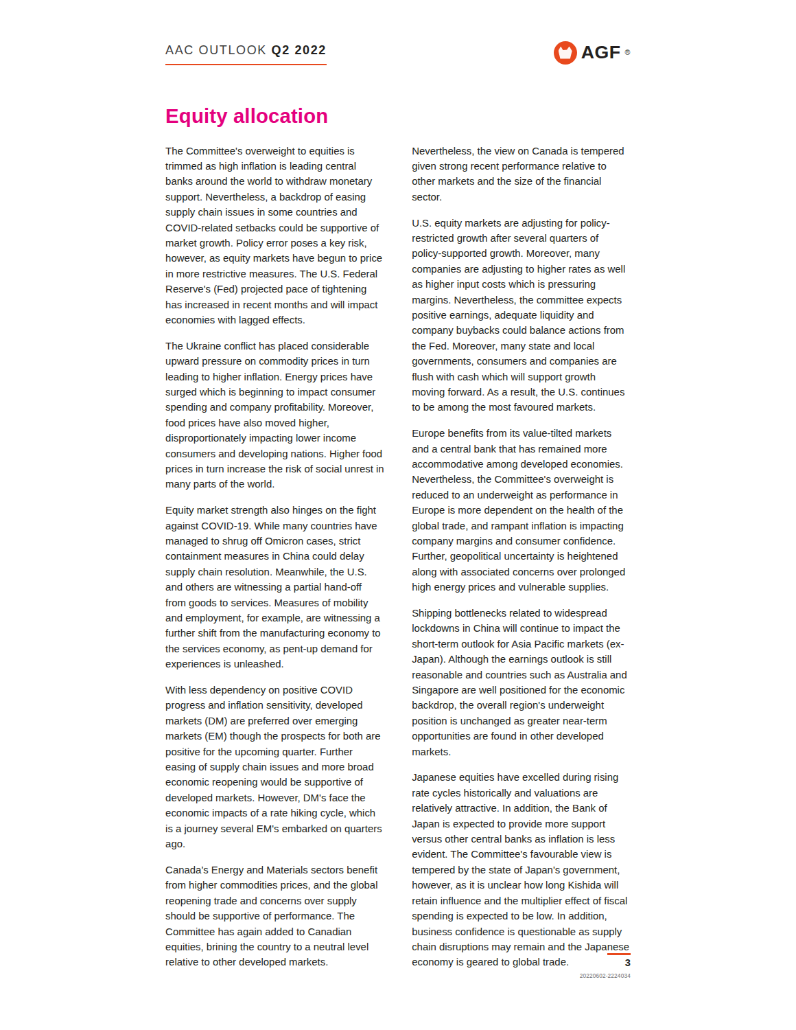AAC Outlook Q2 2022
AGF®
Equity allocation
The Committee's overweight to equities is trimmed as high inflation is leading central banks around the world to withdraw monetary support. Nevertheless, a backdrop of easing supply chain issues in some countries and COVID-related setbacks could be supportive of market growth. Policy error poses a key risk, however, as equity markets have begun to price in more restrictive measures. The U.S. Federal Reserve's (Fed) projected pace of tightening has increased in recent months and will impact economies with lagged effects.
The Ukraine conflict has placed considerable upward pressure on commodity prices in turn leading to higher inflation. Energy prices have surged which is beginning to impact consumer spending and company profitability. Moreover, food prices have also moved higher, disproportionately impacting lower income consumers and developing nations. Higher food prices in turn increase the risk of social unrest in many parts of the world.
Equity market strength also hinges on the fight against COVID-19. While many countries have managed to shrug off Omicron cases, strict containment measures in China could delay supply chain resolution. Meanwhile, the U.S. and others are witnessing a partial hand-off from goods to services. Measures of mobility and employment, for example, are witnessing a further shift from the manufacturing economy to the services economy, as pent-up demand for experiences is unleashed.
With less dependency on positive COVID progress and inflation sensitivity, developed markets (DM) are preferred over emerging markets (EM) though the prospects for both are positive for the upcoming quarter. Further easing of supply chain issues and more broad economic reopening would be supportive of developed markets. However, DM's face the economic impacts of a rate hiking cycle, which is a journey several EM's embarked on quarters ago.
Canada's Energy and Materials sectors benefit from higher commodities prices, and the global reopening trade and concerns over supply should be supportive of performance. The Committee has again added to Canadian equities, brining the country to a neutral level relative to other developed markets. Nevertheless, the view on Canada is tempered given strong recent performance relative to other markets and the size of the financial sector.
U.S. equity markets are adjusting for policy-restricted growth after several quarters of policy-supported growth. Moreover, many companies are adjusting to higher rates as well as higher input costs which is pressuring margins. Nevertheless, the committee expects positive earnings, adequate liquidity and company buybacks could balance actions from the Fed. Moreover, many state and local governments, consumers and companies are flush with cash which will support growth moving forward. As a result, the U.S. continues to be among the most favoured markets.
Europe benefits from its value-tilted markets and a central bank that has remained more accommodative among developed economies. Nevertheless, the Committee's overweight is reduced to an underweight as performance in Europe is more dependent on the health of the global trade, and rampant inflation is impacting company margins and consumer confidence. Further, geopolitical uncertainty is heightened along with associated concerns over prolonged high energy prices and vulnerable supplies.
Shipping bottlenecks related to widespread lockdowns in China will continue to impact the short-term outlook for Asia Pacific markets (ex-Japan). Although the earnings outlook is still reasonable and countries such as Australia and Singapore are well positioned for the economic backdrop, the overall region's underweight position is unchanged as greater near-term opportunities are found in other developed markets.
Japanese equities have excelled during rising rate cycles historically and valuations are relatively attractive. In addition, the Bank of Japan is expected to provide more support versus other central banks as inflation is less evident. The Committee's favourable view is tempered by the state of Japan's government, however, as it is unclear how long Kishida will retain influence and the multiplier effect of fiscal spending is expected to be low. In addition, business confidence is questionable as supply chain disruptions may remain and the Japanese economy is geared to global trade.
3
20220602-2224034